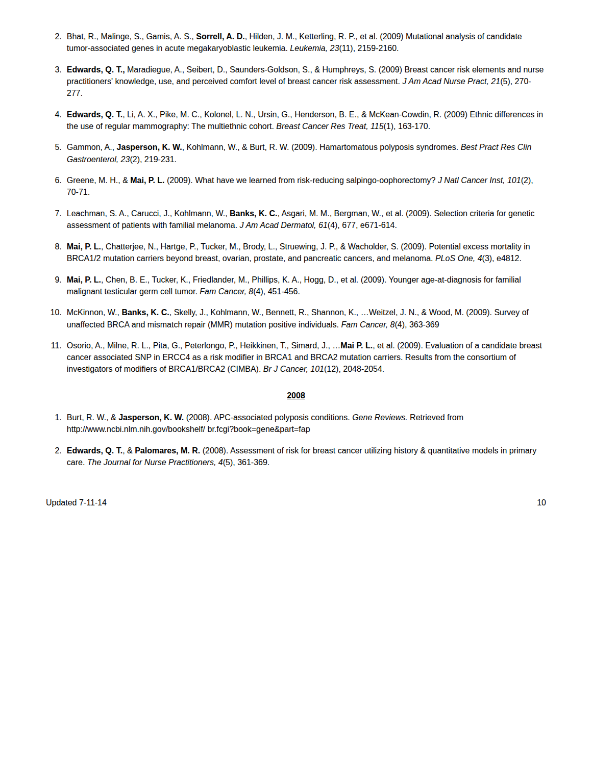Bhat, R., Malinge, S., Gamis, A. S., Sorrell, A. D., Hilden, J. M., Ketterling, R. P., et al. (2009) Mutational analysis of candidate tumor-associated genes in acute megakaryoblastic leukemia. Leukemia, 23(11), 2159-2160.
Edwards, Q. T., Maradiegue, A., Seibert, D., Saunders-Goldson, S., & Humphreys, S. (2009) Breast cancer risk elements and nurse practitioners' knowledge, use, and perceived comfort level of breast cancer risk assessment. J Am Acad Nurse Pract, 21(5), 270-277.
Edwards, Q. T., Li, A. X., Pike, M. C., Kolonel, L. N., Ursin, G., Henderson, B. E., & McKean-Cowdin, R. (2009) Ethnic differences in the use of regular mammography: The multiethnic cohort. Breast Cancer Res Treat, 115(1), 163-170.
Gammon, A., Jasperson, K. W., Kohlmann, W., & Burt, R. W. (2009). Hamartomatous polyposis syndromes. Best Pract Res Clin Gastroenterol, 23(2), 219-231.
Greene, M. H., & Mai, P. L. (2009). What have we learned from risk-reducing salpingo-oophorectomy? J Natl Cancer Inst, 101(2), 70-71.
Leachman, S. A., Carucci, J., Kohlmann, W., Banks, K. C., Asgari, M. M., Bergman, W., et al. (2009). Selection criteria for genetic assessment of patients with familial melanoma. J Am Acad Dermatol, 61(4), 677, e671-614.
Mai, P. L., Chatterjee, N., Hartge, P., Tucker, M., Brody, L., Struewing, J. P., & Wacholder, S. (2009). Potential excess mortality in BRCA1/2 mutation carriers beyond breast, ovarian, prostate, and pancreatic cancers, and melanoma. PLoS One, 4(3), e4812.
Mai, P. L., Chen, B. E., Tucker, K., Friedlander, M., Phillips, K. A., Hogg, D., et al. (2009). Younger age-at-diagnosis for familial malignant testicular germ cell tumor. Fam Cancer, 8(4), 451-456.
McKinnon, W., Banks, K. C., Skelly, J., Kohlmann, W., Bennett, R., Shannon, K., …Weitzel, J. N., & Wood, M. (2009). Survey of unaffected BRCA and mismatch repair (MMR) mutation positive individuals. Fam Cancer, 8(4), 363-369
Osorio, A., Milne, R. L., Pita, G., Peterlongo, P., Heikkinen, T., Simard, J., …Mai P. L., et al. (2009). Evaluation of a candidate breast cancer associated SNP in ERCC4 as a risk modifier in BRCA1 and BRCA2 mutation carriers. Results from the consortium of investigators of modifiers of BRCA1/BRCA2 (CIMBA). Br J Cancer, 101(12), 2048-2054.
2008
Burt, R. W., & Jasperson, K. W. (2008). APC-associated polyposis conditions. Gene Reviews. Retrieved from http://www.ncbi.nlm.nih.gov/bookshelf/ br.fcgi?book=gene&part=fap
Edwards, Q. T., & Palomares, M. R. (2008). Assessment of risk for breast cancer utilizing history & quantitative models in primary care. The Journal for Nurse Practitioners, 4(5), 361-369.
Updated 7-11-14 10